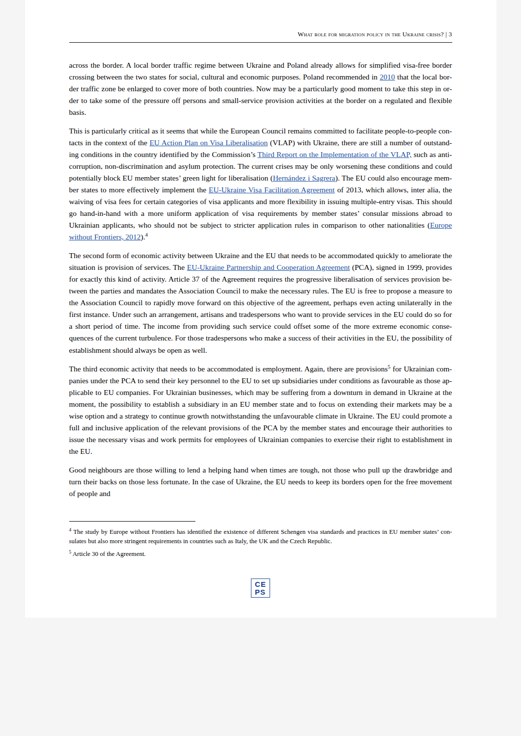What role for migration policy in the Ukraine crisis? | 3
across the border. A local border traffic regime between Ukraine and Poland already allows for simplified visa-free border crossing between the two states for social, cultural and economic purposes. Poland recommended in 2010 that the local border traffic zone be enlarged to cover more of both countries. Now may be a particularly good moment to take this step in order to take some of the pressure off persons and small-service provision activities at the border on a regulated and flexible basis.
This is particularly critical as it seems that while the European Council remains committed to facilitate people-to-people contacts in the context of the EU Action Plan on Visa Liberalisation (VLAP) with Ukraine, there are still a number of outstanding conditions in the country identified by the Commission’s Third Report on the Implementation of the VLAP, such as anti-corruption, non-discrimination and asylum protection. The current crises may be only worsening these conditions and could potentially block EU member states’ green light for liberalisation (Hernández i Sagrera). The EU could also encourage member states to more effectively implement the EU-Ukraine Visa Facilitation Agreement of 2013, which allows, inter alia, the waiving of visa fees for certain categories of visa applicants and more flexibility in issuing multiple-entry visas. This should go hand-in-hand with a more uniform application of visa requirements by member states’ consular missions abroad to Ukrainian applicants, who should not be subject to stricter application rules in comparison to other nationalities (Europe without Frontiers, 2012).4
The second form of economic activity between Ukraine and the EU that needs to be accommodated quickly to ameliorate the situation is provision of services. The EU-Ukraine Partnership and Cooperation Agreement (PCA), signed in 1999, provides for exactly this kind of activity. Article 37 of the Agreement requires the progressive liberalisation of services provision between the parties and mandates the Association Council to make the necessary rules. The EU is free to propose a measure to the Association Council to rapidly move forward on this objective of the agreement, perhaps even acting unilaterally in the first instance. Under such an arrangement, artisans and tradespersons who want to provide services in the EU could do so for a short period of time. The income from providing such service could offset some of the more extreme economic consequences of the current turbulence. For those tradespersons who make a success of their activities in the EU, the possibility of establishment should always be open as well.
The third economic activity that needs to be accommodated is employment. Again, there are provisions5 for Ukrainian companies under the PCA to send their key personnel to the EU to set up subsidiaries under conditions as favourable as those applicable to EU companies. For Ukrainian businesses, which may be suffering from a downturn in demand in Ukraine at the moment, the possibility to establish a subsidiary in an EU member state and to focus on extending their markets may be a wise option and a strategy to continue growth notwithstanding the unfavourable climate in Ukraine. The EU could promote a full and inclusive application of the relevant provisions of the PCA by the member states and encourage their authorities to issue the necessary visas and work permits for employees of Ukrainian companies to exercise their right to establishment in the EU.
Good neighbours are those willing to lend a helping hand when times are tough, not those who pull up the drawbridge and turn their backs on those less fortunate. In the case of Ukraine, the EU needs to keep its borders open for the free movement of people and
4 The study by Europe without Frontiers has identified the existence of different Schengen visa standards and practices in EU member states’ consulates but also more stringent requirements in countries such as Italy, the UK and the Czech Republic.
5 Article 30 of the Agreement.
CE PS